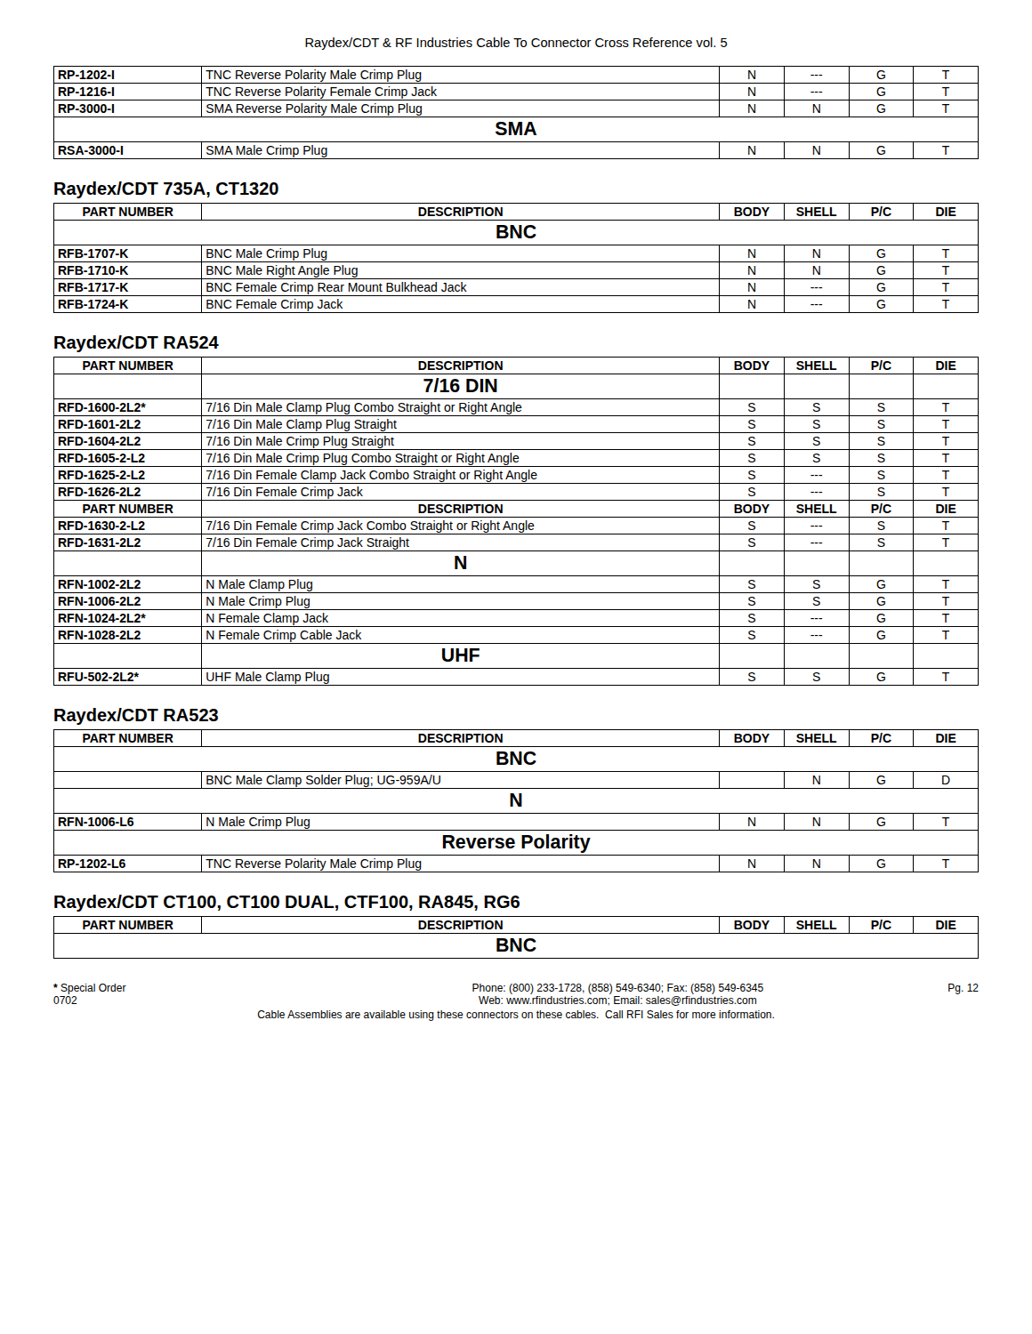Raydex/CDT & RF Industries Cable To Connector Cross Reference vol. 5
| RP-1202-I | TNC Reverse Polarity Male Crimp Plug | N | --- | G | T |
| RP-1216-I | TNC Reverse Polarity Female Crimp Jack | N | --- | G | T |
| RP-3000-I | SMA Reverse Polarity Male Crimp Plug | N | N | G | T |
| SMA |
| RSA-3000-I | SMA Male Crimp Plug | N | N | G | T |
Raydex/CDT 735A, CT1320
| PART NUMBER | DESCRIPTION | BODY | SHELL | P/C | DIE |
| --- | --- | --- | --- | --- | --- |
| BNC |
| RFB-1707-K | BNC Male Crimp Plug | N | N | G | T |
| RFB-1710-K | BNC Male Right Angle Plug | N | N | G | T |
| RFB-1717-K | BNC Female Crimp Rear Mount Bulkhead Jack | N | --- | G | T |
| RFB-1724-K | BNC Female Crimp Jack | N | --- | G | T |
Raydex/CDT RA524
| PART NUMBER | DESCRIPTION | BODY | SHELL | P/C | DIE |
| --- | --- | --- | --- | --- | --- |
| | 7/16 DIN | | | | |
| RFD-1600-2L2* | 7/16 Din Male Clamp Plug Combo Straight or Right Angle | S | S | S | T |
| RFD-1601-2L2 | 7/16 Din Male Clamp Plug Straight | S | S | S | T |
| RFD-1604-2L2 | 7/16 Din Male Crimp Plug Straight | S | S | S | T |
| RFD-1605-2-L2 | 7/16 Din Male Crimp Plug Combo Straight or Right Angle | S | S | S | T |
| RFD-1625-2-L2 | 7/16 Din Female Clamp Jack Combo Straight or Right Angle | S | --- | S | T |
| RFD-1626-2L2 | 7/16 Din Female Crimp Jack | S | --- | S | T |
| PART NUMBER | DESCRIPTION | BODY | SHELL | P/C | DIE |
| RFD-1630-2-L2 | 7/16 Din Female Crimp Jack Combo Straight or Right Angle | S | --- | S | T |
| RFD-1631-2L2 | 7/16 Din Female Crimp Jack Straight | S | --- | S | T |
| | N | | | | |
| RFN-1002-2L2 | N Male Clamp Plug | S | S | G | T |
| RFN-1006-2L2 | N Male Crimp Plug | S | S | G | T |
| RFN-1024-2L2* | N Female Clamp Jack | S | --- | G | T |
| RFN-1028-2L2 | N Female Crimp Cable Jack | S | --- | G | T |
| | UHF | | | | |
| RFU-502-2L2* | UHF Male Clamp Plug | S | S | G | T |
Raydex/CDT RA523
| PART NUMBER | DESCRIPTION | BODY | SHELL | P/C | DIE |
| --- | --- | --- | --- | --- | --- |
| BNC |
| | BNC Male Clamp Solder Plug; UG-959A/U | | N | G | D |
| N |
| RFN-1006-L6 | N Male Crimp Plug | N | N | G | T |
| Reverse Polarity |
| RP-1202-L6 | TNC Reverse Polarity Male Crimp Plug | N | N | G | T |
Raydex/CDT CT100, CT100 DUAL, CTF100, RA845, RG6
| PART NUMBER | DESCRIPTION | BODY | SHELL | P/C | DIE |
| --- | --- | --- | --- | --- | --- |
| BNC |
* Special Order
0702
Phone: (800) 233-1728, (858) 549-6340; Fax: (858) 549-6345
Web: www.rfindustries.com; Email: sales@rfindustries.com
Pg. 12
Cable Assemblies are available using these connectors on these cables. Call RFI Sales for more information.